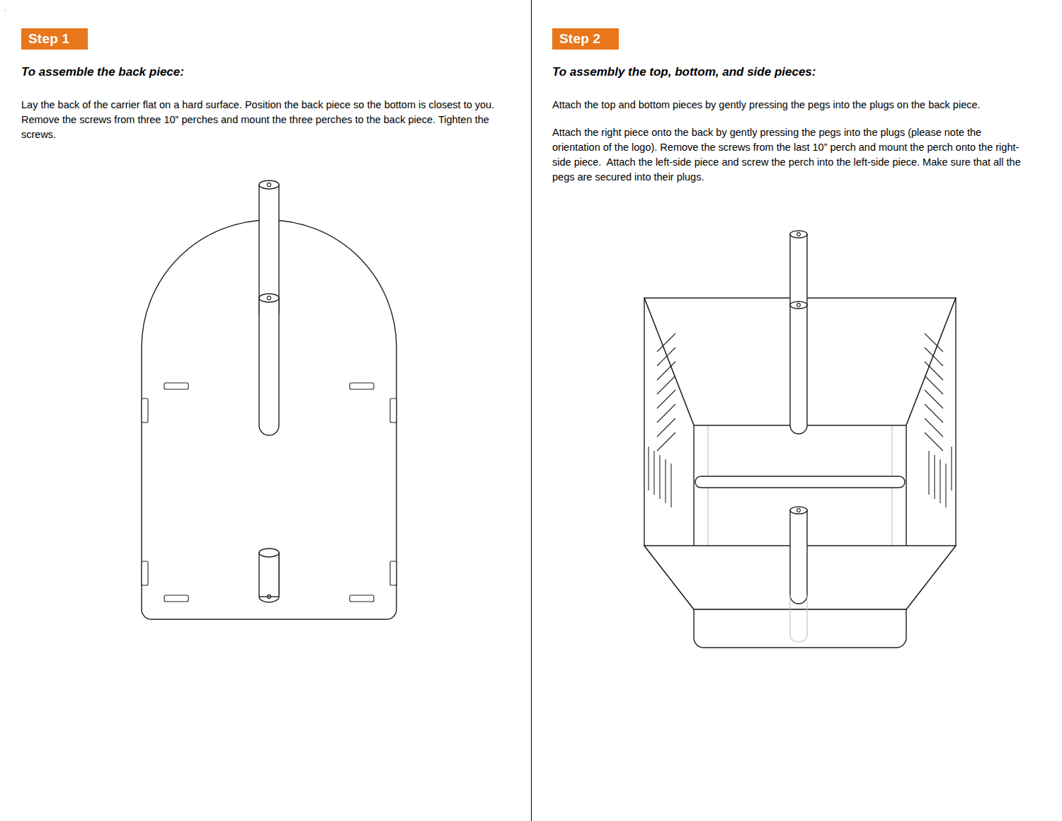.
Step 1
To assemble the back piece:
Lay the back of the carrier flat on a hard surface. Position the back piece so the bottom is closest to you. Remove the screws from three 10” perches and mount the three perches to the back piece. Tighten the screws.
Step 2
To assembly the top, bottom, and side pieces:
Attach the top and bottom pieces by gently pressing the pegs into the plugs on the back piece.
Attach the right piece onto the back by gently pressing the pegs into the plugs (please note the orientation of the logo). Remove the screws from the last 10” perch and mount the perch onto the right-side piece. Attach the left-side piece and screw the perch into the left-side piece. Make sure that all the pegs are secured into their plugs.